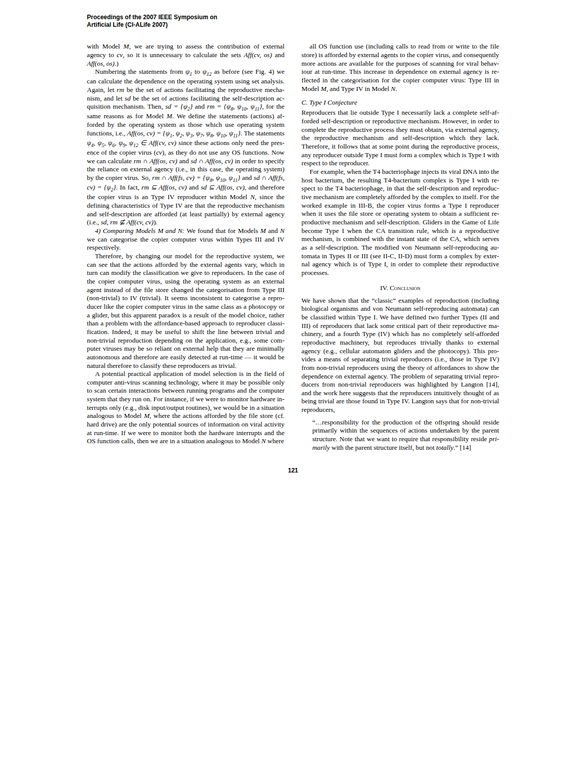Proceedings of the 2007 IEEE Symposium on
Artificial Life (CI-ALife 2007)
with Model M, we are trying to assess the contribution of external agency to cv, so it is unnecessary to calculate the sets Aff(cv, os) and Aff(os, os).)
Numbering the statements from ψ1 to ψ12 as before (see Fig. 4) we can calculate the dependence on the operating system using set analysis. Again, let rm be the set of actions facilitating the reproductive mechanism, and let sd be the set of actions facilitating the self-description acquisition mechanism. Then, sd = {ψ2} and rm = {ψ8, ψ10, ψ11}, for the same reasons as for Model M. We define the statements (actions) afforded by the operating system as those which use operating system functions, i.e., Aff(os, cv) = {ψ1, ψ2, ψ3, ψ7, ψ8, ψ10, ψ11}. The statements ψ4, ψ5, ψ6, ψ9, ψ12 ∈ Aff(cv, cv) since these actions only need the presence of the copier virus (cv), as they do not use any OS functions. Now we can calculate rm ∩ Aff(os, cv) and sd ∩ Aff(os, cv) in order to specify the reliance on external agency (i.e., in this case, the operating system) by the copier virus. So, rm ∩ Aff(fs, cv) = {ψ8, ψ10, ψ11} and sd ∩ Aff(fs, cv) = {ψ2}. In fact, rm ⊆ Aff(os, cv) and sd ⊆ Aff(os, cv), and therefore the copier virus is an Type IV reproducer within Model N, since the defining characteristics of Type IV are that the reproductive mechanism and self-description are afforded (at least partially) by external agency (i.e., sd, rm ⊈ Aff(cv, cv)).
4) Comparing Models M and N: We found that for Models M and N we can categorise the copier computer virus within Types III and IV respectively.
Therefore, by changing our model for the reproductive system, we can see that the actions afforded by the external agents vary, which in turn can modify the classification we give to reproducers. In the case of the copier computer virus, using the operating system as an external agent instead of the file store changed the categorisation from Type III (non-trivial) to IV (trivial). It seems inconsistent to categorise a reproducer like the copier computer virus in the same class as a photocopy or a glider, but this apparent paradox is a result of the model choice, rather than a problem with the affordance-based approach to reproducer classification. Indeed, it may be useful to shift the line between trivial and non-trivial reproduction depending on the application, e.g., some computer viruses may be so reliant on external help that they are minimally autonomous and therefore are easily detected at run-time — it would be natural therefore to classify these reproducers as trivial.
A potential practical application of model selection is in the field of computer anti-virus scanning technology, where it may be possible only to scan certain interactions between running programs and the computer system that they run on. For instance, if we were to monitor hardware interrupts only (e.g., disk input/output routines), we would be in a situation analogous to Model M, where the actions afforded by the file store (cf. hard drive) are the only potential sources of information on viral activity at run-time. If we were to monitor both the hardware interrupts and the OS function calls, then we are in a situation analogous to Model N where
all OS function use (including calls to read from or write to the file store) is afforded by external agents to the copier virus, and consequently more actions are available for the purposes of scanning for viral behaviour at run-time. This increase in dependence on external agency is reflected in the categorisation for the copier computer virus: Type III in Model M, and Type IV in Model N.
C. Type I Conjecture
Reproducers that lie outside Type I necessarily lack a complete self-afforded self-description or reproductive mechanism. However, in order to complete the reproductive process they must obtain, via external agency, the reproductive mechanism and self-description which they lack. Therefore, it follows that at some point during the reproductive process, any reproducer outside Type I must form a complex which is Type I with respect to the reproducer.
For example, when the T4 bacteriophage injects its viral DNA into the host bacterium, the resulting T4-bacterium complex is Type I with respect to the T4 bacteriophage, in that the self-description and reproductive mechanism are completely afforded by the complex to itself. For the worked example in III-B, the copier virus forms a Type I reproducer when it uses the file store or operating system to obtain a sufficient reproductive mechanism and self-description. Gliders in the Game of Life become Type I when the CA transition rule, which is a reproductive mechanism, is combined with the instant state of the CA, which serves as a self-description. The modified von Neumann self-reproducing automata in Types II or III (see II-C, II-D) must form a complex by external agency which is of Type I, in order to complete their reproductive processes.
IV. Conclusion
We have shown that the “classic” examples of reproduction (including biological organisms and von Neumann self-reproducing automata) can be classified within Type I. We have defined two further Types (II and III) of reproducers that lack some critical part of their reproductive machinery, and a fourth Type (IV) which has no completely self-afforded reproductive machinery, but reproduces trivially thanks to external agency (e.g., cellular automaton gliders and the photocopy). This provides a means of separating trivial reproducers (i.e., those in Type IV) from non-trivial reproducers using the theory of affordances to show the dependence on external agency. The problem of separating trivial reproducers from non-trivial reproducers was highlighted by Langton [14], and the work here suggests that the reproducers intuitively thought of as being trivial are those found in Type IV. Langton says that for non-trivial reproducers,
“…responsibility for the production of the offspring should reside primarily within the sequences of actions undertaken by the parent structure. Note that we want to require that responsibility reside primarily with the parent structure itself, but not totally.” [14]
121